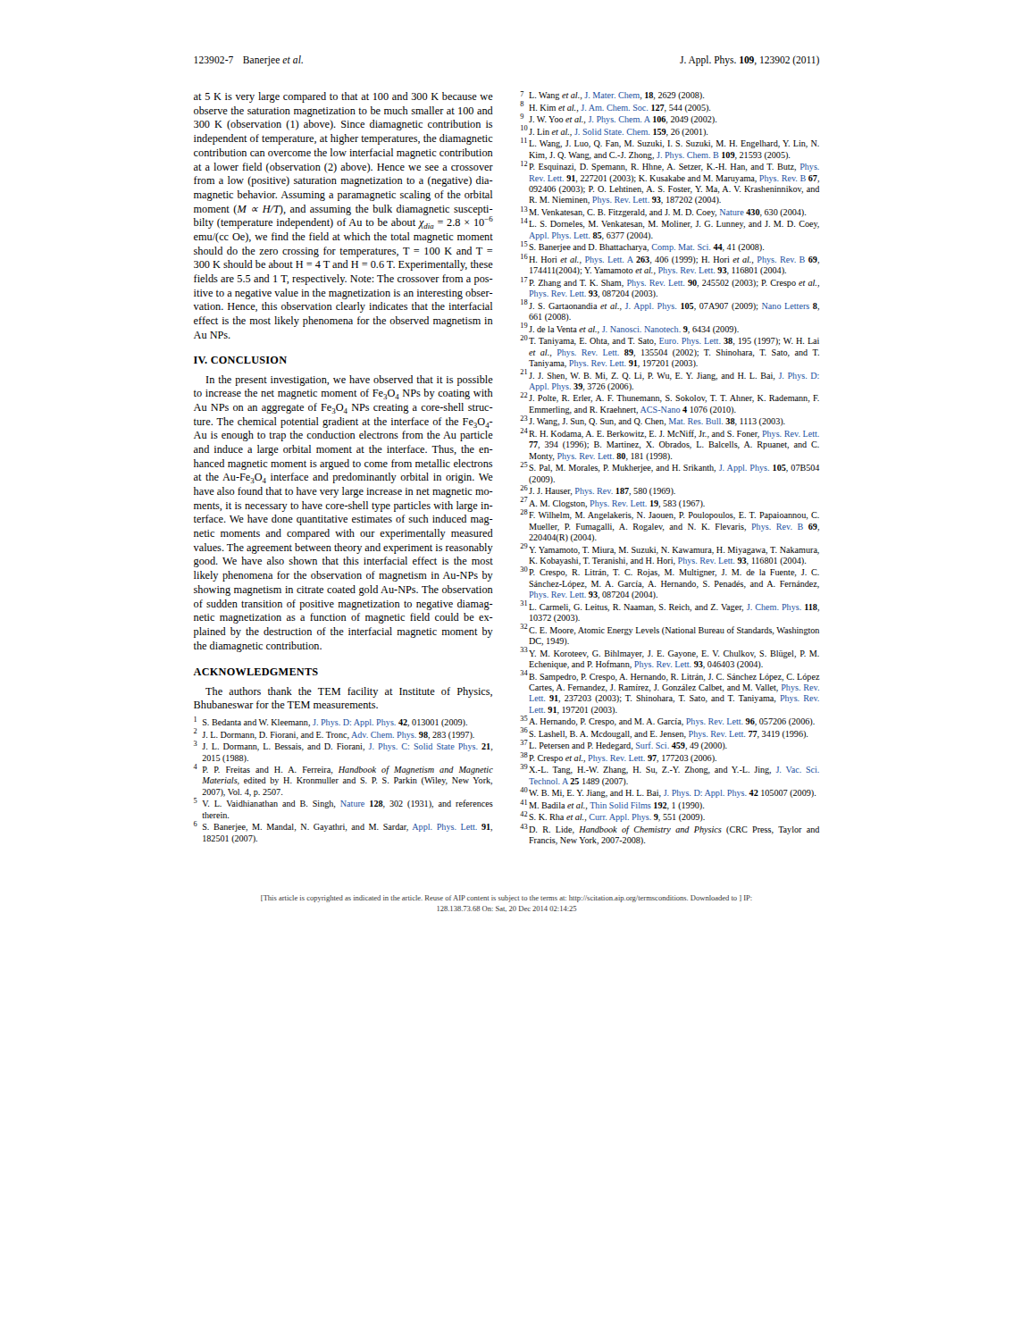123902-7 Banerjee et al.
J. Appl. Phys. 109, 123902 (2011)
at 5 K is very large compared to that at 100 and 300 K because we observe the saturation magnetization to be much smaller at 100 and 300 K (observation (1) above). Since diamagnetic contribution is independent of temperature, at higher temperatures, the diamagnetic contribution can overcome the low interfacial magnetic contribution at a lower field (observation (2) above). Hence we see a crossover from a low (positive) saturation magnetization to a (negative) diamagnetic behavior. Assuming a paramagnetic scaling of the orbital moment (M ∝ H/T), and assuming the bulk diamagnetic susceptibilty (temperature independent) of Au to be about χdia = 2.8 × 10−6 emu/(cc Oe), we find the field at which the total magnetic moment should do the zero crossing for temperatures, T = 100 K and T = 300 K should be about H = 4 T and H = 0.6 T. Experimentally, these fields are 5.5 and 1 T, respectively. Note: The crossover from a positive to a negative value in the magnetization is an interesting observation. Hence, this observation clearly indicates that the interfacial effect is the most likely phenomena for the observed magnetism in Au NPs.
IV. CONCLUSION
In the present investigation, we have observed that it is possible to increase the net magnetic moment of Fe3O4 NPs by coating with Au NPs on an aggregate of Fe3O4 NPs creating a core-shell structure. The chemical potential gradient at the interface of the Fe3O4-Au is enough to trap the conduction electrons from the Au particle and induce a large orbital moment at the interface. Thus, the enhanced magnetic moment is argued to come from metallic electrons at the Au-Fe3O4 interface and predominantly orbital in origin. We have also found that to have very large increase in net magnetic moments, it is necessary to have core-shell type particles with large interface. We have done quantitative estimates of such induced magnetic moments and compared with our experimentally measured values. The agreement between theory and experiment is reasonably good. We have also shown that this interfacial effect is the most likely phenomena for the observation of magnetism in Au-NPs by showing magnetism in citrate coated gold Au-NPs. The observation of sudden transition of positive magnetization to negative diamagnetic magnetization as a function of magnetic field could be explained by the destruction of the interfacial magnetic moment by the diamagnetic contribution.
ACKNOWLEDGMENTS
The authors thank the TEM facility at Institute of Physics, Bhubaneswar for the TEM measurements.
S. Bedanta and W. Kleemann, J. Phys. D: Appl. Phys. 42, 013001 (2009).
J. L. Dormann, D. Fiorani, and E. Tronc, Adv. Chem. Phys. 98, 283 (1997).
J. L. Dormann, L. Bessais, and D. Fiorani, J. Phys. C: Solid State Phys. 21, 2015 (1988).
P. P. Freitas and H. A. Ferreira, Handbook of Magnetism and Magnetic Materials, edited by H. Kronmuller and S. P. S. Parkin (Wiley, New York, 2007), Vol. 4, p. 2507.
V. L. Vaidhianathan and B. Singh, Nature 128, 302 (1931), and references therein.
S. Banerjee, M. Mandal, N. Gayathri, and M. Sardar, Appl. Phys. Lett. 91, 182501 (2007).
L. Wang et al., J. Mater. Chem, 18, 2629 (2008).
H. Kim et al., J. Am. Chem. Soc. 127, 544 (2005).
J. W. Yoo et al., J. Phys. Chem. A 106, 2049 (2002).
J. Lin et al., J. Solid State. Chem. 159, 26 (2001).
L. Wang, J. Luo, Q. Fan, M. Suzuki, I. S. Suzuki, M. H. Engelhard, Y. Lin, N. Kim, J. Q. Wang, and C.-J. Zhong, J. Phys. Chem. B 109, 21593 (2005).
P. Esquinazi, D. Spemann, R. Hhne, A. Setzer, K.-H. Han, and T. Butz, Phys. Rev. Lett. 91, 227201 (2003); K. Kusakabe and M. Maruyama, Phys. Rev. B 67, 092406 (2003); P. O. Lehtinen, A. S. Foster, Y. Ma, A. V. Krasheninnikov, and R. M. Nieminen, Phys. Rev. Lett. 93, 187202 (2004).
M. Venkatesan, C. B. Fitzgerald, and J. M. D. Coey, Nature 430, 630 (2004).
L. S. Dorneles, M. Venkatesan, M. Moliner, J. G. Lunney, and J. M. D. Coey, Appl. Phys. Lett. 85, 6377 (2004).
S. Banerjee and D. Bhattacharya, Comp. Mat. Sci. 44, 41 (2008).
H. Hori et al., Phys. Lett. A 263, 406 (1999); H. Hori et al., Phys. Rev. B 69, 174411(2004); Y. Yamamoto et al., Phys. Rev. Lett. 93, 116801 (2004).
P. Zhang and T. K. Sham, Phys. Rev. Lett. 90, 245502 (2003); P. Crespo et al., Phys. Rev. Lett. 93, 087204 (2003).
J. S. Gartaonandia et al., J. Appl. Phys. 105, 07A907 (2009); Nano Letters 8, 661 (2008).
J. de la Venta et al., J. Nanosci. Nanotech. 9, 6434 (2009).
T. Taniyama, E. Ohta, and T. Sato, Euro. Phys. Lett. 38, 195 (1997); W. H. Lai et al., Phys. Rev. Lett. 89, 135504 (2002); T. Shinohara, T. Sato, and T. Taniyama, Phys. Rev. Lett. 91, 197201 (2003).
J. J. Shen, W. B. Mi, Z. Q. Li, P. Wu, E. Y. Jiang, and H. L. Bai, J. Phys. D: Appl. Phys. 39, 3726 (2006).
J. Polte, R. Erler, A. F. Thunemann, S. Sokolov, T. T. Ahner, K. Rademann, F. Emmerling, and R. Kraehnert, ACS-Nano 4 1076 (2010).
J. Wang, J. Sun, Q. Sun, and Q. Chen, Mat. Res. Bull. 38, 1113 (2003).
R. H. Kodama, A. E. Berkowitz, E. J. McNiff, Jr., and S. Foner, Phys. Rev. Lett. 77, 394 (1996); B. Martinez, X. Obrados, L. Balcells, A. Rpuanet, and C. Monty, Phys. Rev. Lett. 80, 181 (1998).
S. Pal, M. Morales, P. Mukherjee, and H. Srikanth, J. Appl. Phys. 105, 07B504 (2009).
J. J. Hauser, Phys. Rev. 187, 580 (1969).
A. M. Clogston, Phys. Rev. Lett. 19, 583 (1967).
F. Wilhelm, M. Angelakeris, N. Jaouen, P. Poulopoulos, E. T. Papaioannou, C. Mueller, P. Fumagalli, A. Rogalev, and N. K. Flevaris, Phys. Rev. B 69, 220404(R) (2004).
Y. Yamamoto, T. Miura, M. Suzuki, N. Kawamura, H. Miyagawa, T. Nakamura, K. Kobayashi, T. Teranishi, and H. Hori, Phys. Rev. Lett. 93, 116801 (2004).
P. Crespo, R. Litrán, T. C. Rojas, M. Multigner, J. M. de la Fuente, J. C. Sánchez-López, M. A. García, A. Hernando, S. Penadés, and A. Fernández, Phys. Rev. Lett. 93, 087204 (2004).
L. Carmeli, G. Leitus, R. Naaman, S. Reich, and Z. Vager, J. Chem. Phys. 118, 10372 (2003).
C. E. Moore, Atomic Energy Levels (National Bureau of Standards, Washington DC, 1949).
Y. M. Koroteev, G. Bihlmayer, J. E. Gayone, E. V. Chulkov, S. Blügel, P. M. Echenique, and P. Hofmann, Phys. Rev. Lett. 93, 046403 (2004).
B. Sampedro, P. Crespo, A. Hernando, R. Litrán, J. C. Sánchez López, C. López Cartes, A. Fernandez, J. Ramírez, J. González Calbet, and M. Vallet, Phys. Rev. Lett. 91, 237203 (2003); T. Shinohara, T. Sato, and T. Taniyama, Phys. Rev. Lett. 91, 197201 (2003).
A. Hernando, P. Crespo, and M. A. García, Phys. Rev. Lett. 96, 057206 (2006).
S. Lashell, B. A. Mcdougall, and E. Jensen, Phys. Rev. Lett. 77, 3419 (1996).
L. Petersen and P. Hedegard, Surf. Sci. 459, 49 (2000).
P. Crespo et al., Phys. Rev. Lett. 97, 177203 (2006).
X.-L. Tang, H.-W. Zhang, H. Su, Z.-Y. Zhong, and Y.-L. Jing, J. Vac. Sci. Technol. A 25 1489 (2007).
W. B. Mi, E. Y. Jiang, and H. L. Bai, J. Phys. D: Appl. Phys. 42 105007 (2009).
M. Badila et al., Thin Solid Films 192, 1 (1990).
S. K. Rha et al., Curr. Appl. Phys. 9, 551 (2009).
D. R. Lide, Handbook of Chemistry and Physics (CRC Press, Taylor and Francis, New York, 2007-2008).
[This article is copyrighted as indicated in the article. Reuse of AIP content is subject to the terms at: http://scitation.aip.org/termsconditions. Downloaded to ] IP:
128.138.73.68 On: Sat, 20 Dec 2014 02:14:25